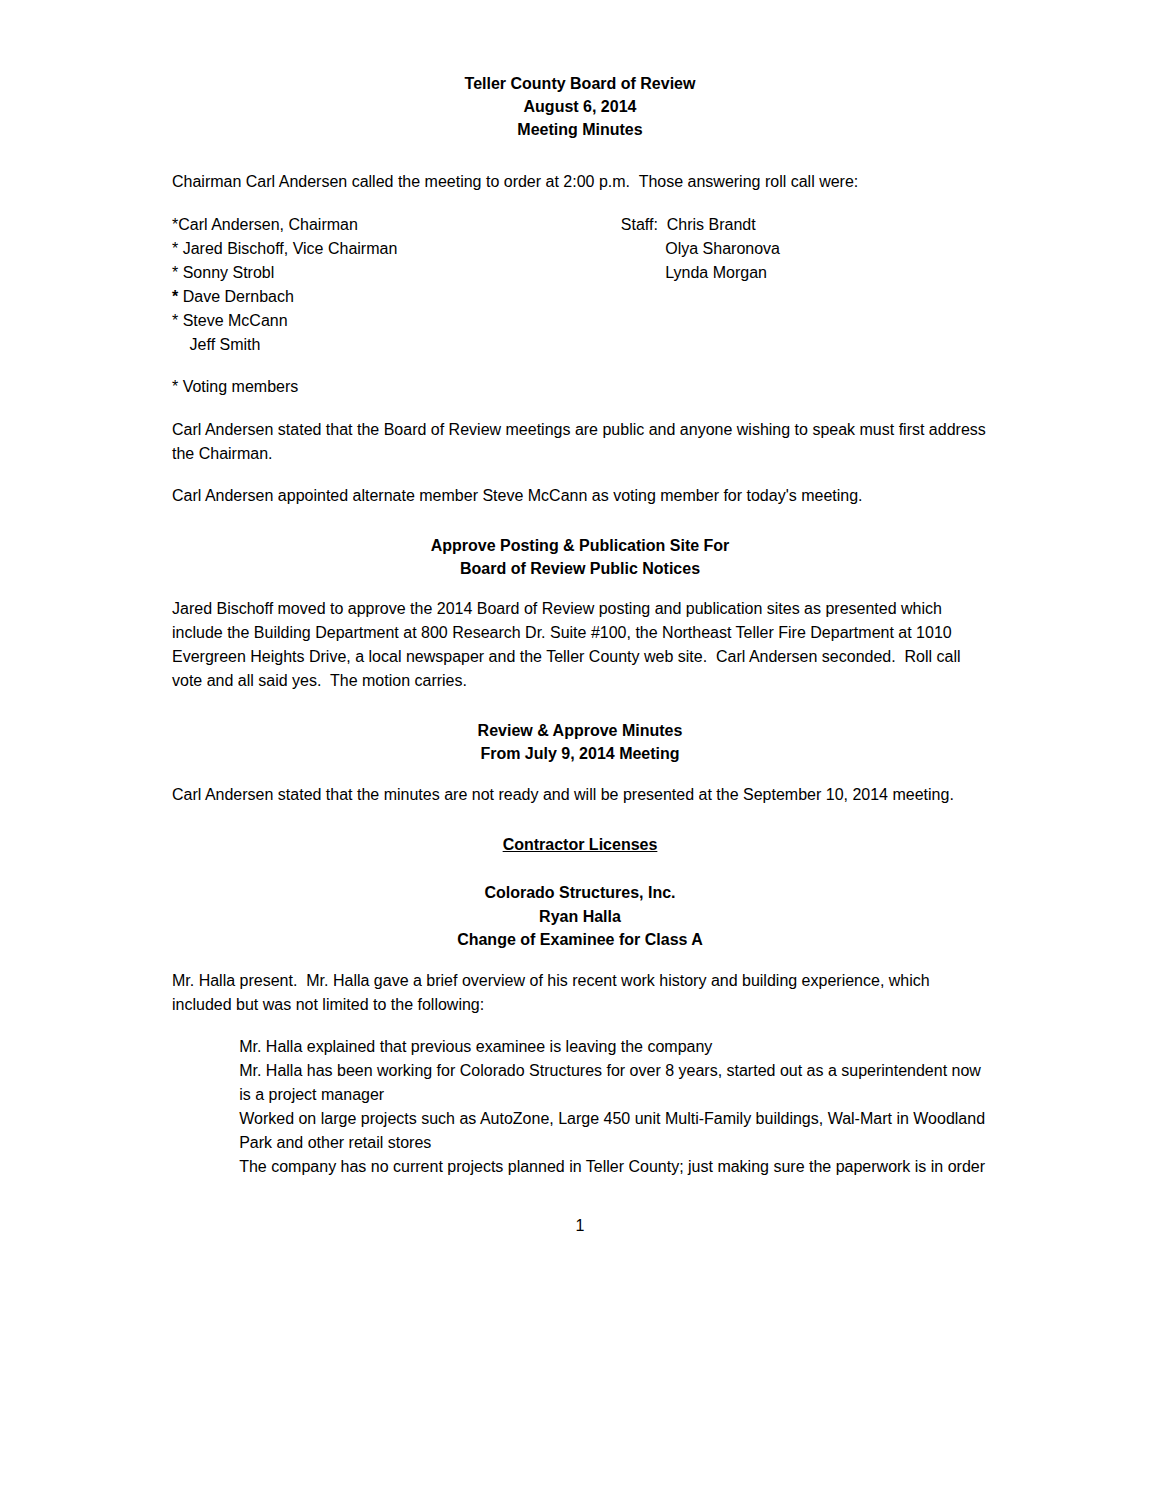Teller County Board of Review
August 6, 2014
Meeting Minutes
Chairman Carl Andersen called the meeting to order at 2:00 p.m. Those answering roll call were:
| *Carl Andersen, Chairman | Staff: Chris Brandt |
| * Jared Bischoff, Vice Chairman | Olya Sharonova |
| * Sonny Strobl | Lynda Morgan |
| * Dave Dernbach | |
| * Steve McCann | |
| Jeff Smith | |
* Voting members
Carl Andersen stated that the Board of Review meetings are public and anyone wishing to speak must first address the Chairman.
Carl Andersen appointed alternate member Steve McCann as voting member for today's meeting.
Approve Posting & Publication Site For
Board of Review Public Notices
Jared Bischoff moved to approve the 2014 Board of Review posting and publication sites as presented which include the Building Department at 800 Research Dr. Suite #100, the Northeast Teller Fire Department at 1010 Evergreen Heights Drive, a local newspaper and the Teller County web site. Carl Andersen seconded. Roll call vote and all said yes. The motion carries.
Review & Approve Minutes
From July 9, 2014 Meeting
Carl Andersen stated that the minutes are not ready and will be presented at the September 10, 2014 meeting.
Contractor Licenses
Colorado Structures, Inc.
Ryan Halla
Change of Examinee for Class A
Mr. Halla present. Mr. Halla gave a brief overview of his recent work history and building experience, which included but was not limited to the following:
Mr. Halla explained that previous examinee is leaving the company
Mr. Halla has been working for Colorado Structures for over 8 years, started out as a superintendent now is a project manager
Worked on large projects such as AutoZone, Large 450 unit Multi-Family buildings, Wal-Mart in Woodland Park and other retail stores
The company has no current projects planned in Teller County; just making sure the paperwork is in order
1